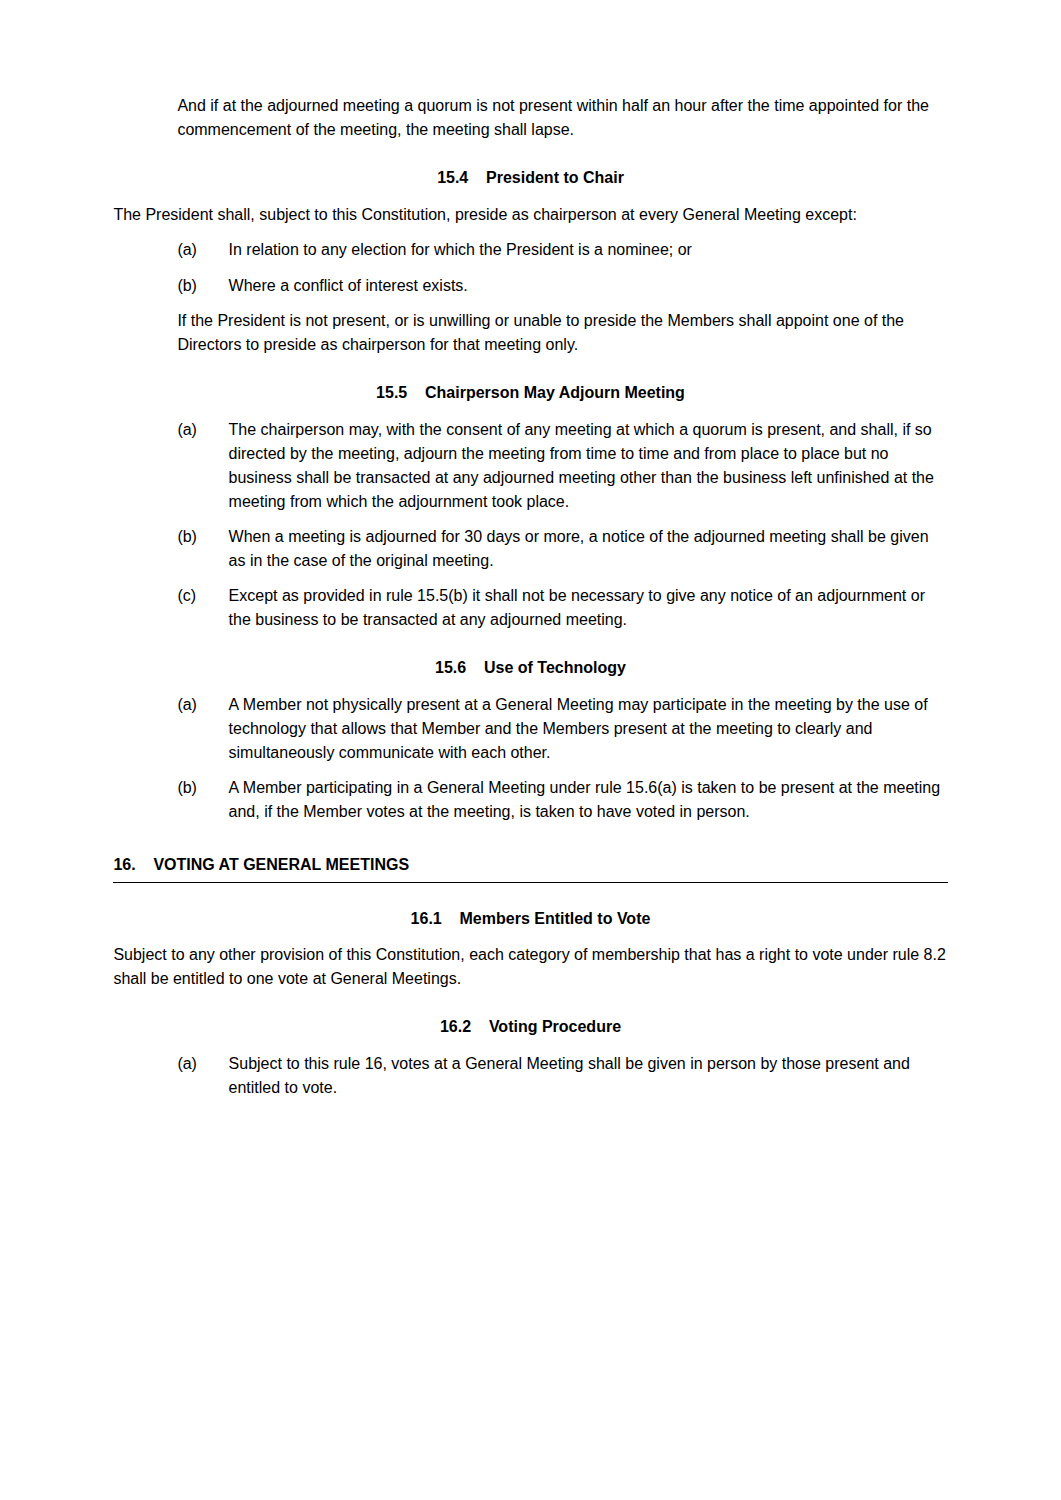And if at the adjourned meeting a quorum is not present within half an hour after the time appointed for the commencement of the meeting, the meeting shall lapse.
15.4 President to Chair
The President shall, subject to this Constitution, preside as chairperson at every General Meeting except:
(a)
In relation to any election for which the President is a nominee; or
(b)
Where a conflict of interest exists.
If the President is not present, or is unwilling or unable to preside the Members shall appoint one of the Directors to preside as chairperson for that meeting only.
15.5 Chairperson May Adjourn Meeting
(a)
The chairperson may, with the consent of any meeting at which a quorum is present, and shall, if so directed by the meeting, adjourn the meeting from time to time and from place to place but no business shall be transacted at any adjourned meeting other than the business left unfinished at the meeting from which the adjournment took place.
(b)
When a meeting is adjourned for 30 days or more, a notice of the adjourned meeting shall be given as in the case of the original meeting.
(c)
Except as provided in rule 15.5(b) it shall not be necessary to give any notice of an adjournment or the business to be transacted at any adjourned meeting.
15.6 Use of Technology
(a)
A Member not physically present at a General Meeting may participate in the meeting by the use of technology that allows that Member and the Members present at the meeting to clearly and simultaneously communicate with each other.
(b)
A Member participating in a General Meeting under rule 15.6(a) is taken to be present at the meeting and, if the Member votes at the meeting, is taken to have voted in person.
16. VOTING AT GENERAL MEETINGS
16.1 Members Entitled to Vote
Subject to any other provision of this Constitution, each category of membership that has a right to vote under rule 8.2 shall be entitled to one vote at General Meetings.
16.2 Voting Procedure
(a)
Subject to this rule 16, votes at a General Meeting shall be given in person by those present and entitled to vote.